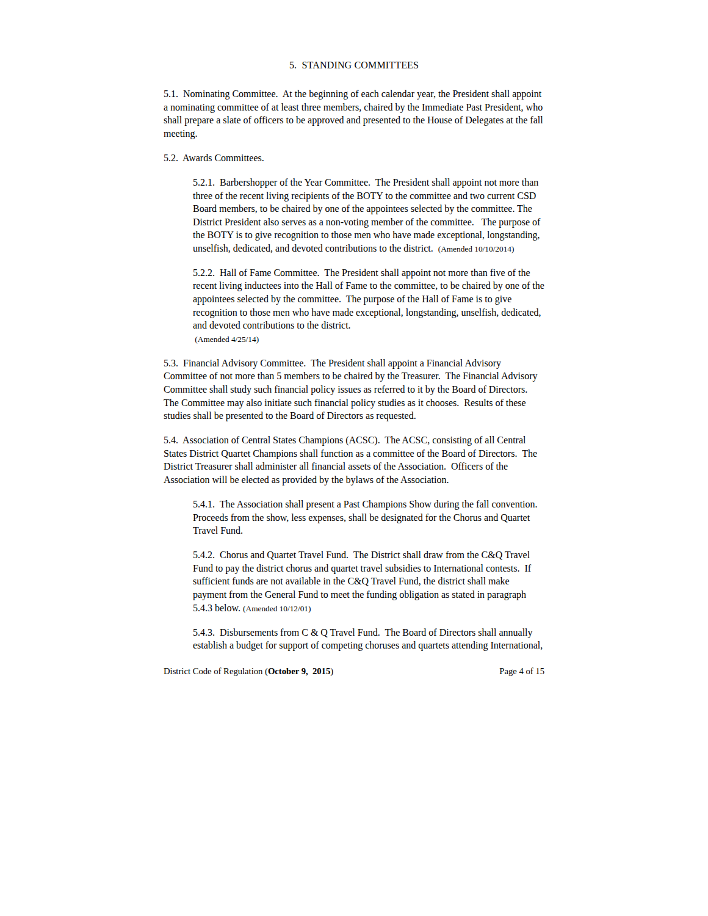5. STANDING COMMITTEES
5.1. Nominating Committee. At the beginning of each calendar year, the President shall appoint a nominating committee of at least three members, chaired by the Immediate Past President, who shall prepare a slate of officers to be approved and presented to the House of Delegates at the fall meeting.
5.2. Awards Committees.
5.2.1. Barbershopper of the Year Committee. The President shall appoint not more than three of the recent living recipients of the BOTY to the committee and two current CSD Board members, to be chaired by one of the appointees selected by the committee. The District President also serves as a non-voting member of the committee. The purpose of the BOTY is to give recognition to those men who have made exceptional, longstanding, unselfish, dedicated, and devoted contributions to the district. (Amended 10/10/2014)
5.2.2. Hall of Fame Committee. The President shall appoint not more than five of the recent living inductees into the Hall of Fame to the committee, to be chaired by one of the appointees selected by the committee. The purpose of the Hall of Fame is to give recognition to those men who have made exceptional, longstanding, unselfish, dedicated, and devoted contributions to the district.
(Amended 4/25/14)
5.3. Financial Advisory Committee. The President shall appoint a Financial Advisory Committee of not more than 5 members to be chaired by the Treasurer. The Financial Advisory Committee shall study such financial policy issues as referred to it by the Board of Directors. The Committee may also initiate such financial policy studies as it chooses. Results of these studies shall be presented to the Board of Directors as requested.
5.4. Association of Central States Champions (ACSC). The ACSC, consisting of all Central States District Quartet Champions shall function as a committee of the Board of Directors. The District Treasurer shall administer all financial assets of the Association. Officers of the Association will be elected as provided by the bylaws of the Association.
5.4.1. The Association shall present a Past Champions Show during the fall convention. Proceeds from the show, less expenses, shall be designated for the Chorus and Quartet Travel Fund.
5.4.2. Chorus and Quartet Travel Fund. The District shall draw from the C&Q Travel Fund to pay the district chorus and quartet travel subsidies to International contests. If sufficient funds are not available in the C&Q Travel Fund, the district shall make payment from the General Fund to meet the funding obligation as stated in paragraph 5.4.3 below. (Amended 10/12/01)
5.4.3. Disbursements from C & Q Travel Fund. The Board of Directors shall annually establish a budget for support of competing choruses and quartets attending International,
District Code of Regulation (October 9, 2015) Page 4 of 15